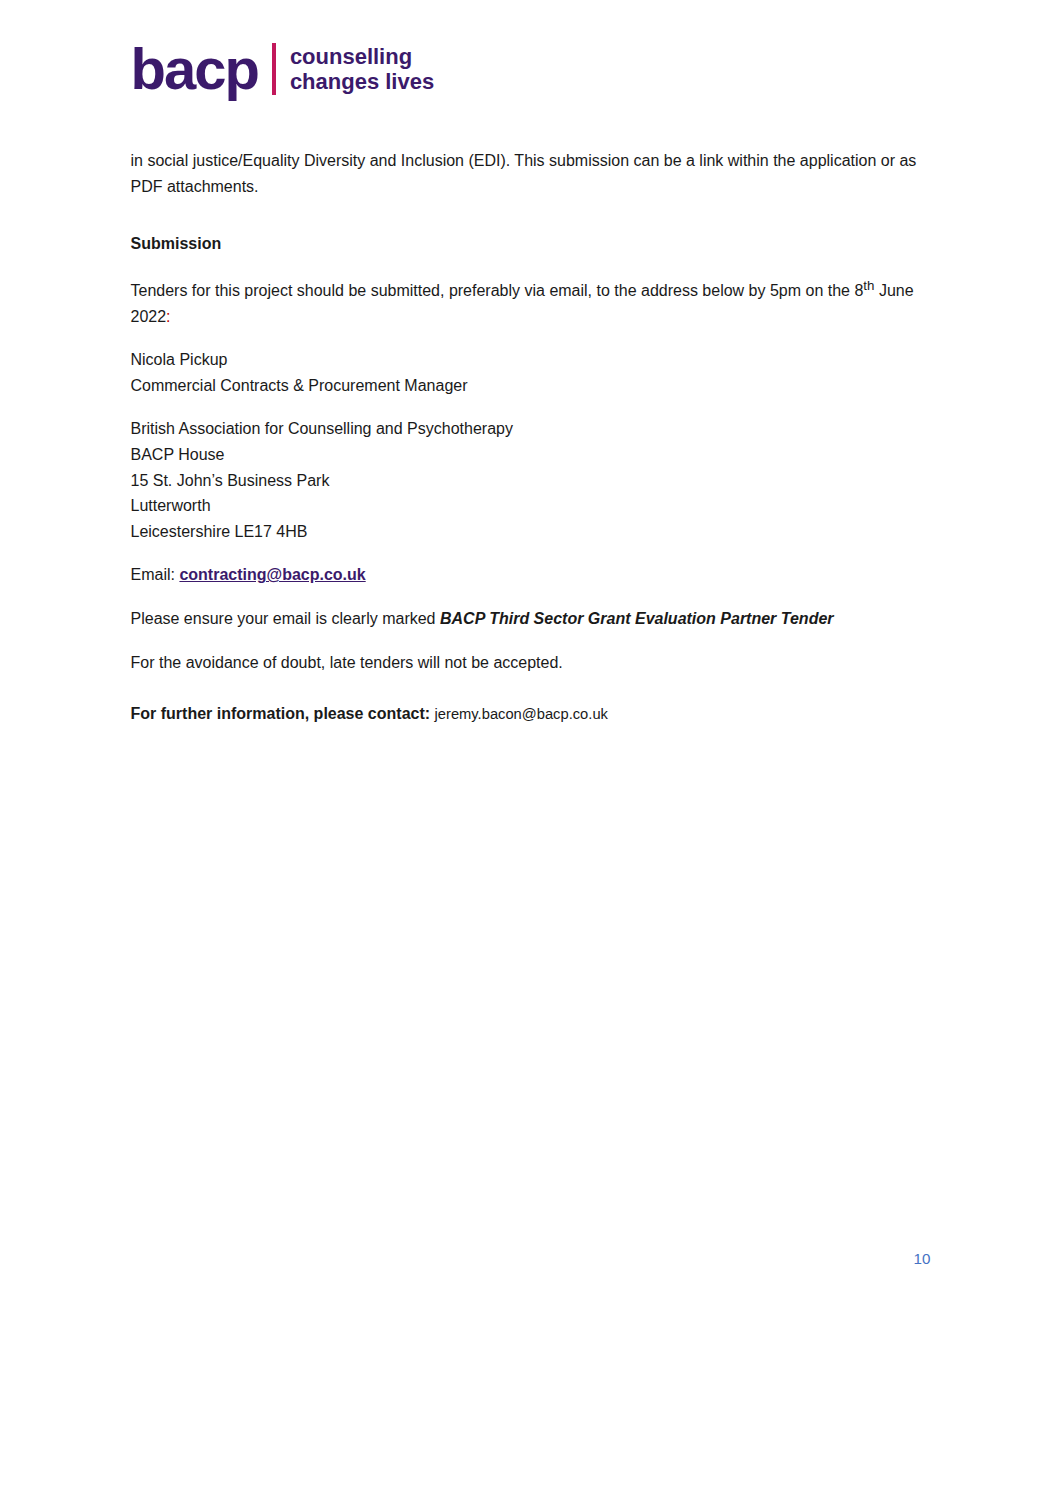bacp counselling
changes lives
in social justice/Equality Diversity and Inclusion (EDI). This submission can be a link within the application or as PDF attachments.
Submission
Tenders for this project should be submitted, preferably via email, to the address below by 5pm on the 8th June 2022:
Nicola Pickup Commercial Contracts & Procurement Manager
British Association for Counselling and Psychotherapy BACP House 15 St. John’s Business Park Lutterworth Leicestershire LE17 4HB
Email: contracting@bacp.co.uk
Please ensure your email is clearly marked BACP Third Sector Grant Evaluation Partner Tender
For the avoidance of doubt, late tenders will not be accepted.
For further information, please contact: jeremy.bacon@bacp.co.uk
10